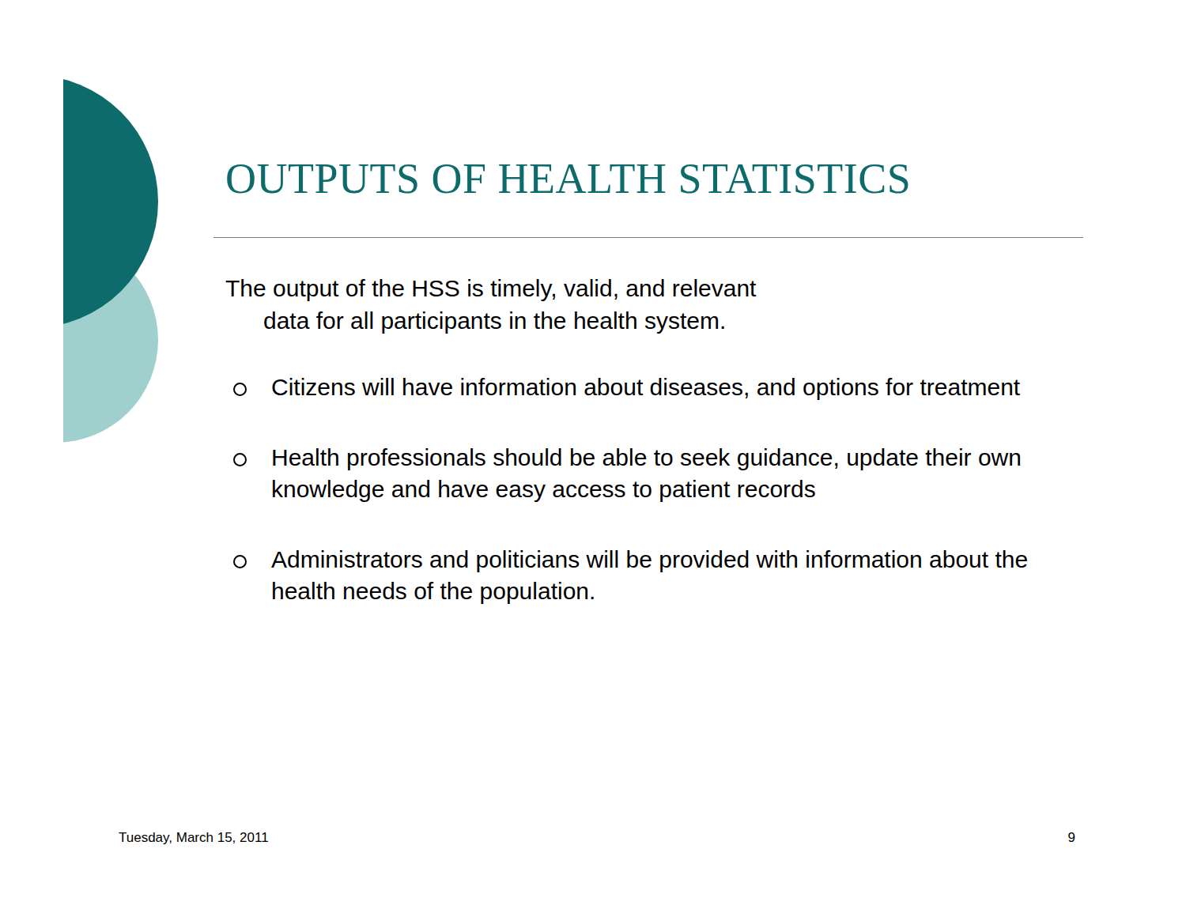OUTPUTS OF HEALTH STATISTICS
The output of the HSS is timely, valid, and relevantdata for all participants in the health system.
Citizens will have information about diseases, and options for treatment
Health professionals should be able to seek guidance, update their own knowledge and have easy access to patient records
Administrators and politicians will be provided with information about the health needs of the population.
Tuesday, March 15, 2011
9